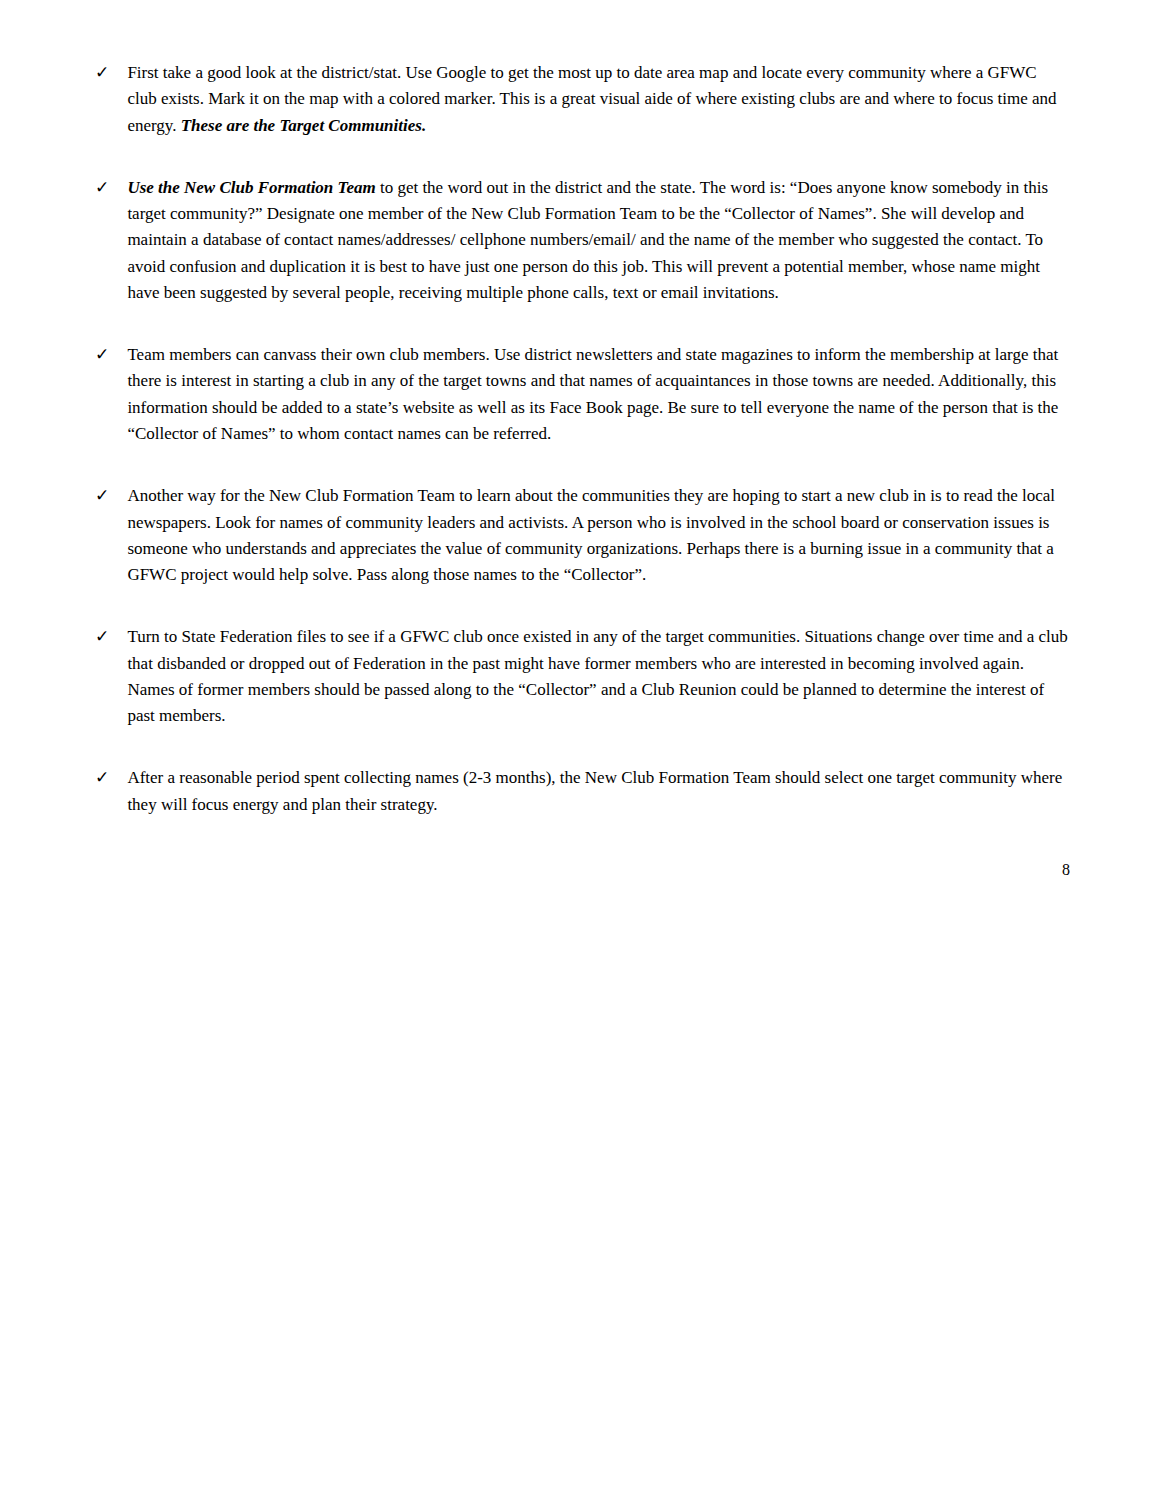First take a good look at the district/stat. Use Google to get the most up to date area map and locate every community where a GFWC club exists. Mark it on the map with a colored marker. This is a great visual aide of where existing clubs are and where to focus time and energy. These are the Target Communities.
Use the New Club Formation Team to get the word out in the district and the state. The word is: “Does anyone know somebody in this target community?” Designate one member of the New Club Formation Team to be the “Collector of Names”. She will develop and maintain a database of contact names/addresses/ cellphone numbers/email/ and the name of the member who suggested the contact. To avoid confusion and duplication it is best to have just one person do this job. This will prevent a potential member, whose name might have been suggested by several people, receiving multiple phone calls, text or email invitations.
Team members can canvass their own club members. Use district newsletters and state magazines to inform the membership at large that there is interest in starting a club in any of the target towns and that names of acquaintances in those towns are needed. Additionally, this information should be added to a state’s website as well as its Face Book page. Be sure to tell everyone the name of the person that is the “Collector of Names” to whom contact names can be referred.
Another way for the New Club Formation Team to learn about the communities they are hoping to start a new club in is to read the local newspapers. Look for names of community leaders and activists. A person who is involved in the school board or conservation issues is someone who understands and appreciates the value of community organizations. Perhaps there is a burning issue in a community that a GFWC project would help solve. Pass along those names to the “Collector”.
Turn to State Federation files to see if a GFWC club once existed in any of the target communities. Situations change over time and a club that disbanded or dropped out of Federation in the past might have former members who are interested in becoming involved again. Names of former members should be passed along to the “Collector” and a Club Reunion could be planned to determine the interest of past members.
After a reasonable period spent collecting names (2-3 months), the New Club Formation Team should select one target community where they will focus energy and plan their strategy.
8